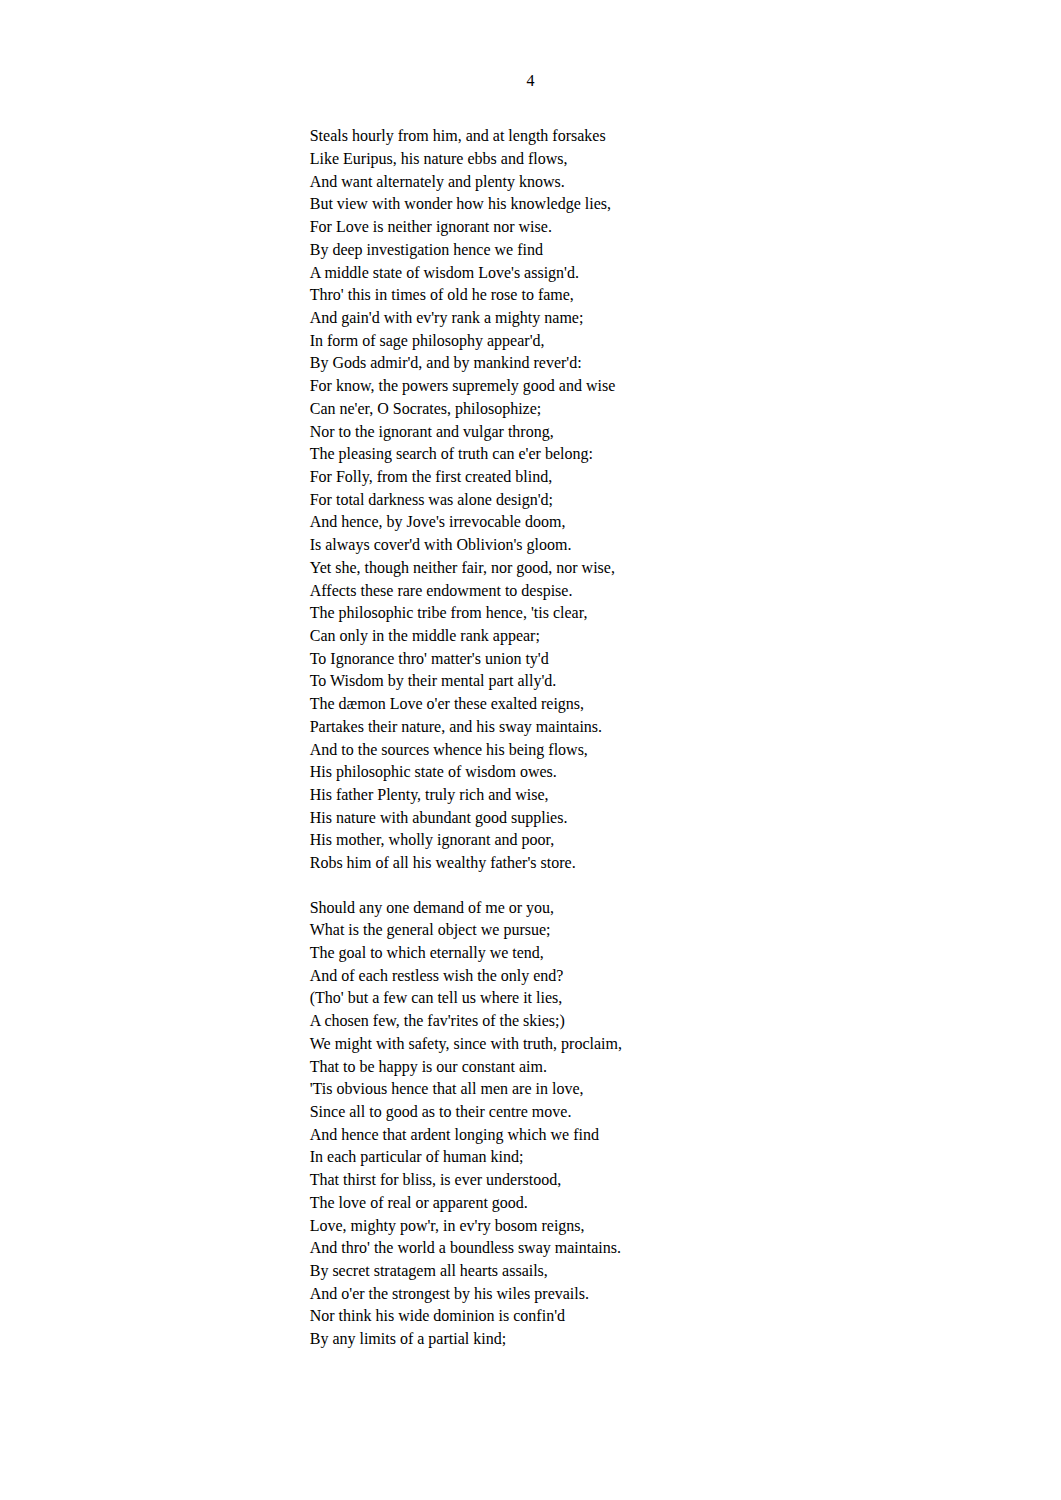4
Steals hourly from him, and at length forsakes
Like Euripus, his nature ebbs and flows,
And want alternately and plenty knows.
But view with wonder how his knowledge lies,
For Love is neither ignorant nor wise.
By deep investigation hence we find
A middle state of wisdom Love's assign'd.
Thro' this in times of old he rose to fame,
And gain'd with ev'ry rank a mighty name;
In form of sage philosophy appear'd,
By Gods admir'd, and by mankind rever'd:
For know, the powers supremely good and wise
Can ne'er, O Socrates, philosophize;
Nor to the ignorant and vulgar throng,
The pleasing search of truth can e'er belong:
For Folly, from the first created blind,
For total darkness was alone design'd;
And hence, by Jove's irrevocable doom,
Is always cover'd with Oblivion's gloom.
Yet she, though neither fair, nor good, nor wise,
Affects these rare endowment to despise.
The philosophic tribe from hence, 'tis clear,
Can only in the middle rank appear;
To Ignorance thro' matter's union ty'd
To Wisdom by their mental part ally'd.
The dæmon Love o'er these exalted reigns,
Partakes their nature, and his sway maintains.
And to the sources whence his being flows,
His philosophic state of wisdom owes.
His father Plenty, truly rich and wise,
His nature with abundant good supplies.
His mother, wholly ignorant and poor,
Robs him of all his wealthy father's store.
Should any one demand of me or you,
What is the general object we pursue;
The goal to which eternally we tend,
And of each restless wish the only end?
(Tho' but a few can tell us where it lies,
A chosen few, the fav'rites of the skies;)
We might with safety, since with truth, proclaim,
That to be happy is our constant aim.
'Tis obvious hence that all men are in love,
Since all to good as to their centre move.
And hence that ardent longing which we find
In each particular of human kind;
That thirst for bliss, is ever understood,
The love of real or apparent good.
Love, mighty pow'r, in ev'ry bosom reigns,
And thro' the world a boundless sway maintains.
By secret stratagem all hearts assails,
And o'er the strongest by his wiles prevails.
Nor think his wide dominion is confin'd
By any limits of a partial kind;